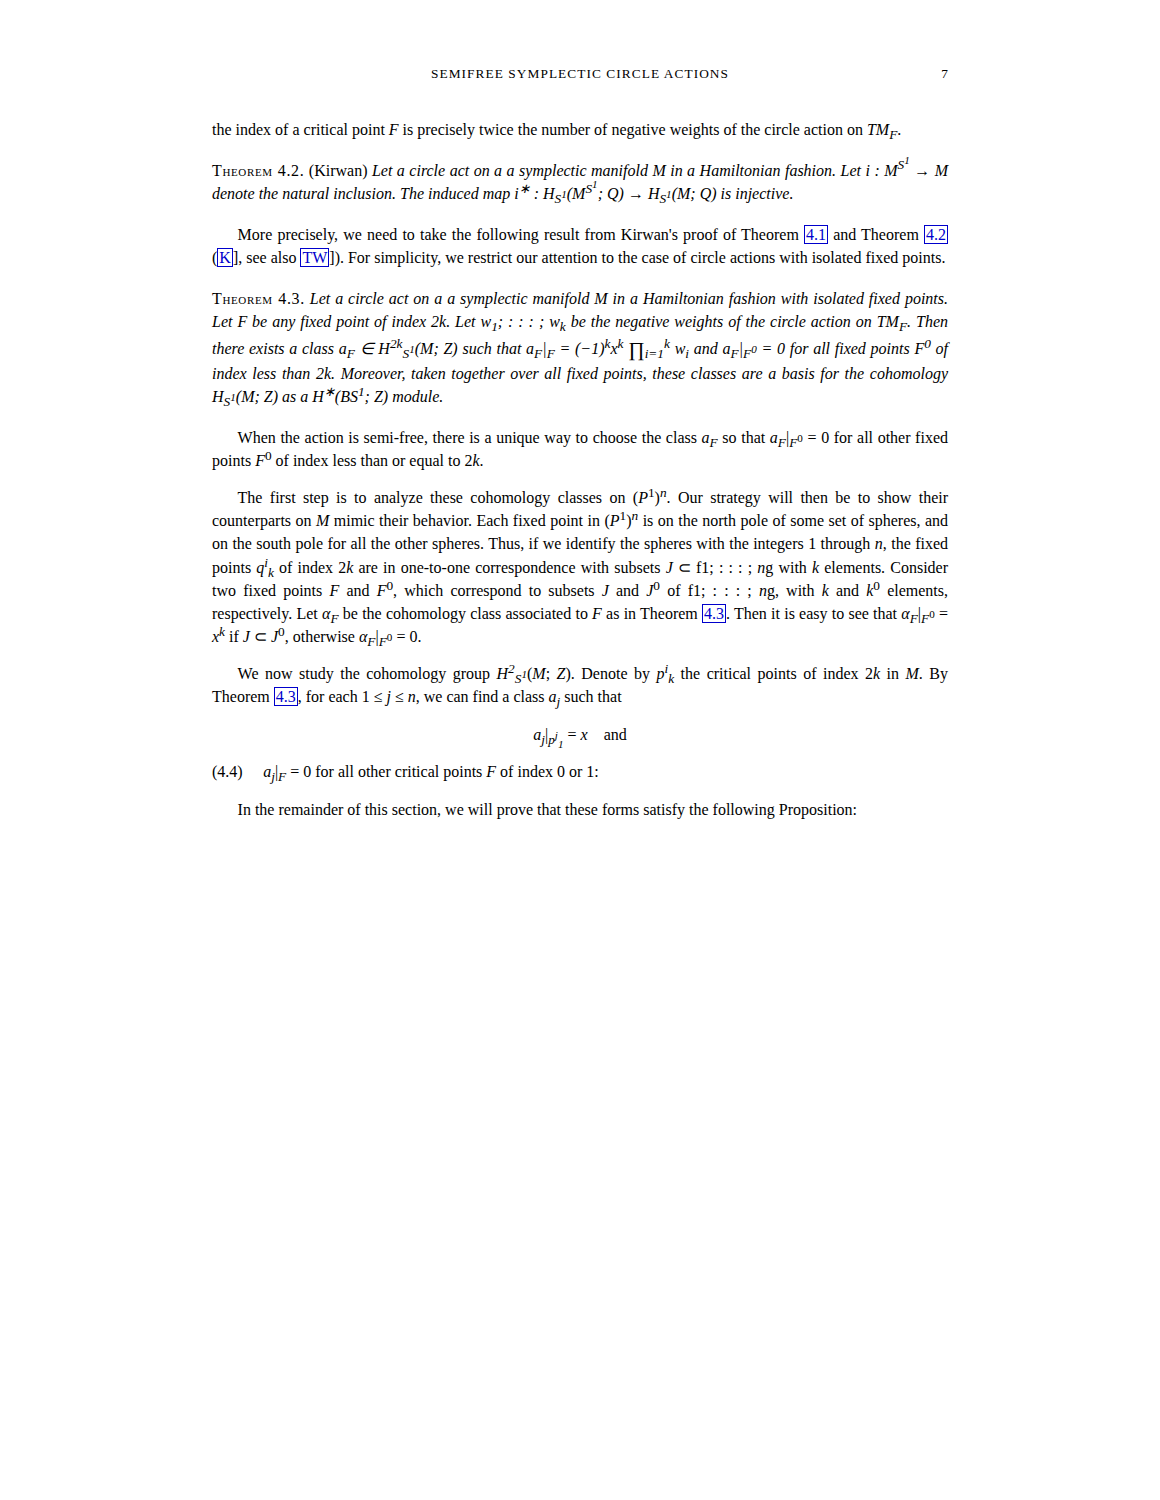SEMIFREE SYMPLECTIC CIRCLE ACTIONS 7
the index of a critical point F is precisely twice the number of negative weights of the circle action on TMF.
Theorem 4.2. (Kirwan) Let a circle act on a a symplectic manifold M in a Hamiltonian fashion. Let i : MS1 → M denote the natural inclusion. The induced map i∗ : HS1(MS1; Q) → HS1(M; Q) is injective.
More precisely, we need to take the following result from Kirwan's proof of Theorem 4.1 and Theorem 4.2 (K], see also TW]). For simplicity, we restrict our attention to the case of circle actions with isolated fixed points.
Theorem 4.3. Let a circle act on a a symplectic manifold M in a Hamiltonian fashion with isolated fixed points. Let F be any fixed point of index 2k. Let w1; : : : ; wk be the negative weights of the circle action on TMF. Then there exists a class aF ∈ H2kS1(M; Z) such that aF|F = (−1)kxk ∏i=1k wi and aF|F0 = 0 for all fixed points F0 of index less than 2k. Moreover, taken together over all fixed points, these classes are a basis for the cohomology HS1(M; Z) as a H∗(BS1; Z) module.
When the action is semi-free, there is a unique way to choose the class aF so that aF|F0 = 0 for all other fixed points F0 of index less than or equal to 2k.
The first step is to analyze these cohomology classes on (P1)n. Our strategy will then be to show their counterparts on M mimic their behavior. Each fixed point in (P1)n is on the north pole of some set of spheres, and on the south pole for all the other spheres. Thus, if we identify the spheres with the integers 1 through n, the fixed points qik of index 2k are in one-to-one correspondence with subsets J ⊂ f1; : : : ; ng with k elements. Consider two fixed points F and F0, which correspond to subsets J and J0 of f1; : : : ; ng, with k and k0 elements, respectively. Let αF be the cohomology class associated to F as in Theorem 4.3. Then it is easy to see that αF|F0 = xk if J ⊂ J0, otherwise αF|F0 = 0.
We now study the cohomology group H2S1(M; Z). Denote by pik the critical points of index 2k in M. By Theorem 4.3, for each 1 ≤ j ≤ n, we can find a class aj such that
aj|pj1 = x and
(4.4) aj|F = 0 for all other critical points F of index 0 or 1:
In the remainder of this section, we will prove that these forms satisfy the following Proposition: